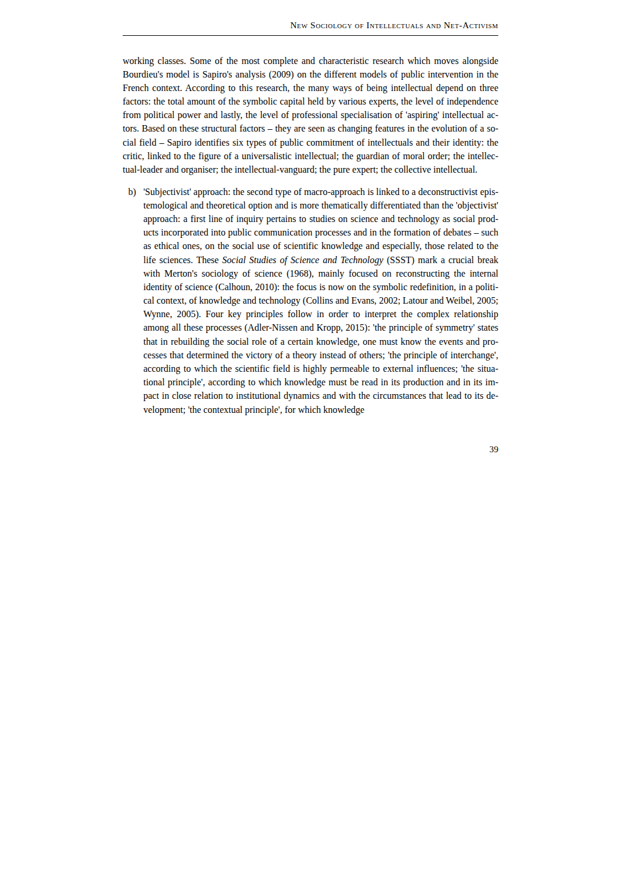New Sociology of Intellectuals and Net-Activism
working classes. Some of the most complete and characteristic research which moves alongside Bourdieu's model is Sapiro's analysis (2009) on the different models of public intervention in the French context. According to this research, the many ways of being intellectual depend on three factors: the total amount of the symbolic capital held by various experts, the level of independence from political power and lastly, the level of professional specialisation of 'aspiring' intellectual actors. Based on these structural factors – they are seen as changing features in the evolution of a social field – Sapiro identifies six types of public commitment of intellectuals and their identity: the critic, linked to the figure of a universalistic intellectual; the guardian of moral order; the intellectual-leader and organiser; the intellectual-vanguard; the pure expert; the collective intellectual.
b) 'Subjectivist' approach: the second type of macro-approach is linked to a deconstructivist epistemological and theoretical option and is more thematically differentiated than the 'objectivist' approach: a first line of inquiry pertains to studies on science and technology as social products incorporated into public communication processes and in the formation of debates – such as ethical ones, on the social use of scientific knowledge and especially, those related to the life sciences. These Social Studies of Science and Technology (SSST) mark a crucial break with Merton's sociology of science (1968), mainly focused on reconstructing the internal identity of science (Calhoun, 2010): the focus is now on the symbolic redefinition, in a political context, of knowledge and technology (Collins and Evans, 2002; Latour and Weibel, 2005; Wynne, 2005). Four key principles follow in order to interpret the complex relationship among all these processes (Adler-Nissen and Kropp, 2015): 'the principle of symmetry' states that in rebuilding the social role of a certain knowledge, one must know the events and processes that determined the victory of a theory instead of others; 'the principle of interchange', according to which the scientific field is highly permeable to external influences; 'the situational principle', according to which knowledge must be read in its production and in its impact in close relation to institutional dynamics and with the circumstances that lead to its development; 'the contextual principle', for which knowledge
39